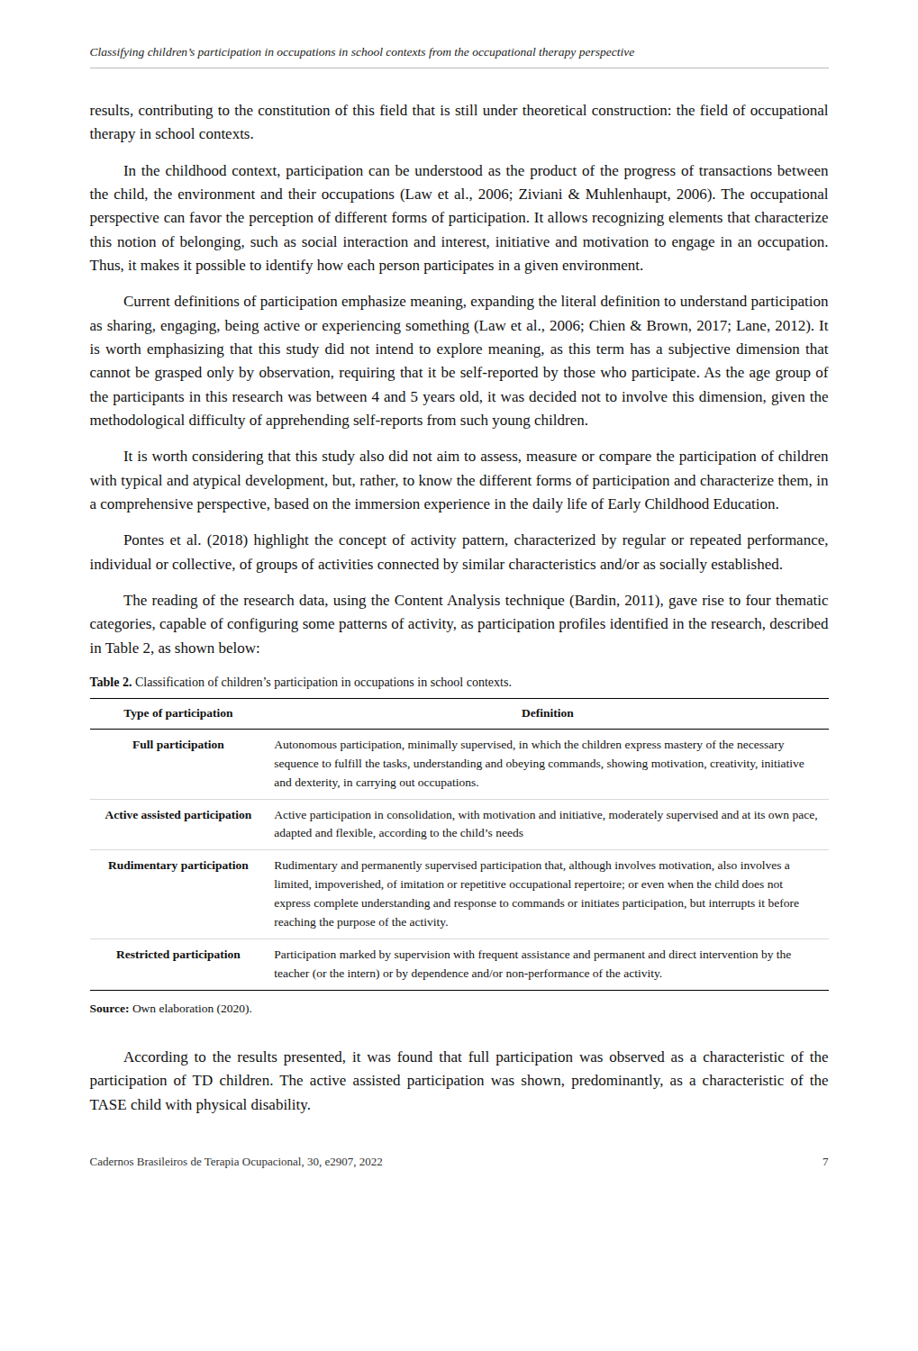Classifying children’s participation in occupations in school contexts from the occupational therapy perspective
results, contributing to the constitution of this field that is still under theoretical construction: the field of occupational therapy in school contexts.
In the childhood context, participation can be understood as the product of the progress of transactions between the child, the environment and their occupations (Law et al., 2006; Ziviani & Muhlenhaupt, 2006). The occupational perspective can favor the perception of different forms of participation. It allows recognizing elements that characterize this notion of belonging, such as social interaction and interest, initiative and motivation to engage in an occupation. Thus, it makes it possible to identify how each person participates in a given environment.
Current definitions of participation emphasize meaning, expanding the literal definition to understand participation as sharing, engaging, being active or experiencing something (Law et al., 2006; Chien & Brown, 2017; Lane, 2012). It is worth emphasizing that this study did not intend to explore meaning, as this term has a subjective dimension that cannot be grasped only by observation, requiring that it be self-reported by those who participate. As the age group of the participants in this research was between 4 and 5 years old, it was decided not to involve this dimension, given the methodological difficulty of apprehending self-reports from such young children.
It is worth considering that this study also did not aim to assess, measure or compare the participation of children with typical and atypical development, but, rather, to know the different forms of participation and characterize them, in a comprehensive perspective, based on the immersion experience in the daily life of Early Childhood Education.
Pontes et al. (2018) highlight the concept of activity pattern, characterized by regular or repeated performance, individual or collective, of groups of activities connected by similar characteristics and/or as socially established.
The reading of the research data, using the Content Analysis technique (Bardin, 2011), gave rise to four thematic categories, capable of configuring some patterns of activity, as participation profiles identified in the research, described in Table 2, as shown below:
Table 2. Classification of children’s participation in occupations in school contexts.
| Type of participation | Definition |
| --- | --- |
| Full participation | Autonomous participation, minimally supervised, in which the children express mastery of the necessary sequence to fulfill the tasks, understanding and obeying commands, showing motivation, creativity, initiative and dexterity, in carrying out occupations. |
| Active assisted participation | Active participation in consolidation, with motivation and initiative, moderately supervised and at its own pace, adapted and flexible, according to the child’s needs |
| Rudimentary participation | Rudimentary and permanently supervised participation that, although involves motivation, also involves a limited, impoverished, of imitation or repetitive occupational repertoire; or even when the child does not express complete understanding and response to commands or initiates participation, but interrupts it before reaching the purpose of the activity. |
| Restricted participation | Participation marked by supervision with frequent assistance and permanent and direct intervention by the teacher (or the intern) or by dependence and/or non-performance of the activity. |
Source: Own elaboration (2020).
According to the results presented, it was found that full participation was observed as a characteristic of the participation of TD children. The active assisted participation was shown, predominantly, as a characteristic of the TASE child with physical disability.
Cadernos Brasileiros de Terapia Ocupacional, 30, e2907, 2022 7